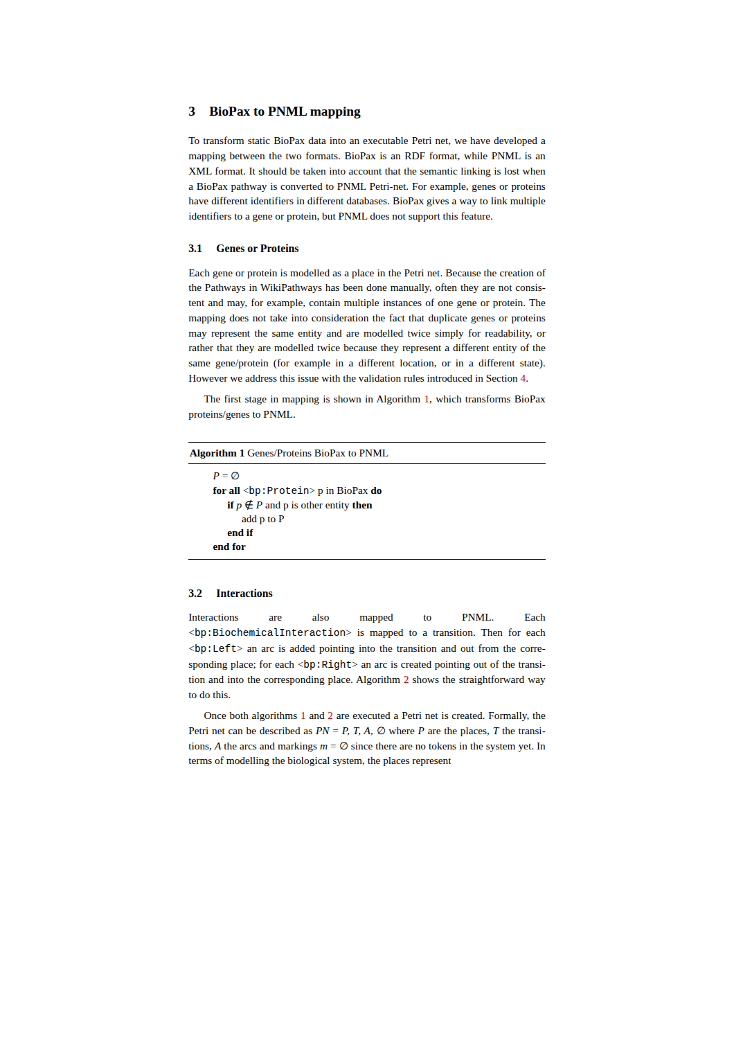3 BioPax to PNML mapping
To transform static BioPax data into an executable Petri net, we have developed a mapping between the two formats. BioPax is an RDF format, while PNML is an XML format. It should be taken into account that the semantic linking is lost when a BioPax pathway is converted to PNML Petri-net. For example, genes or proteins have different identifiers in different databases. BioPax gives a way to link multiple identifiers to a gene or protein, but PNML does not support this feature.
3.1 Genes or Proteins
Each gene or protein is modelled as a place in the Petri net. Because the creation of the Pathways in WikiPathways has been done manually, often they are not consistent and may, for example, contain multiple instances of one gene or protein. The mapping does not take into consideration the fact that duplicate genes or proteins may represent the same entity and are modelled twice simply for readability, or rather that they are modelled twice because they represent a different entity of the same gene/protein (for example in a different location, or in a different state). However we address this issue with the validation rules introduced in Section 4.
The first stage in mapping is shown in Algorithm 1, which transforms BioPax proteins/genes to PNML.
Algorithm 1 Genes/Proteins BioPax to PNML
P = ∅
for all <bp:Protein> p in BioPax do
if p ∉ P and p is other entity then
add p to P
end if
end for
3.2 Interactions
Interactions are also mapped to PNML. Each <bp:BiochemicalInteraction> is mapped to a transition. Then for each <bp:Left> an arc is added pointing into the transition and out from the corresponding place; for each <bp:Right> an arc is created pointing out of the transition and into the corresponding place. Algorithm 2 shows the straightforward way to do this.
Once both algorithms 1 and 2 are executed a Petri net is created. Formally, the Petri net can be described as PN = P, T, A, ∅ where P are the places, T the transitions, A the arcs and markings m = ∅ since there are no tokens in the system yet. In terms of modelling the biological system, the places represent